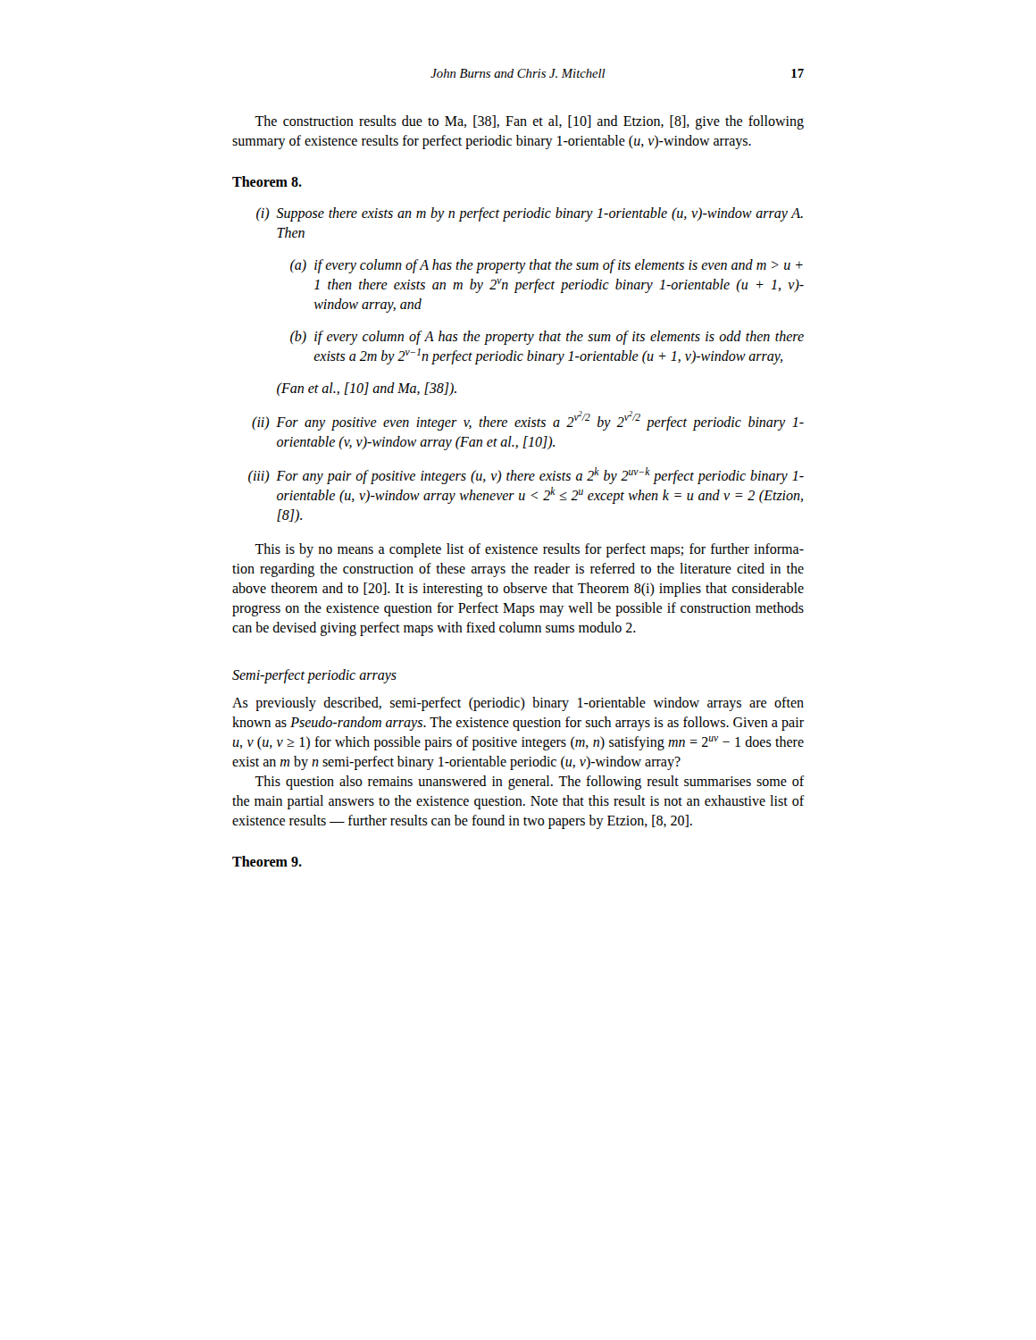John Burns and Chris J. Mitchell
17
The construction results due to Ma, [38], Fan et al, [10] and Etzion, [8], give the following summary of existence results for perfect periodic binary 1-orientable (u, v)-window arrays.
Theorem 8.
(i) Suppose there exists an m by n perfect periodic binary 1-orientable (u, v)-window array A. Then
(a) if every column of A has the property that the sum of its elements is even and m > u + 1 then there exists an m by 2vn perfect periodic binary 1-orientable (u + 1, v)-window array, and
(b) if every column of A has the property that the sum of its elements is odd then there exists a 2m by 2v−1n perfect periodic binary 1-orientable (u + 1, v)-window array,
(Fan et al., [10] and Ma, [38]).
(ii) For any positive even integer v, there exists a 2v2/2 by 2v2/2 perfect periodic binary 1-orientable (v, v)-window array (Fan et al., [10]).
(iii) For any pair of positive integers (u, v) there exists a 2k by 2uv−k perfect periodic binary 1-orientable (u, v)-window array whenever u < 2k ≤ 2u except when k = u and v = 2 (Etzion, [8]).
This is by no means a complete list of existence results for perfect maps; for further information regarding the construction of these arrays the reader is referred to the literature cited in the above theorem and to [20]. It is interesting to observe that Theorem 8(i) implies that considerable progress on the existence question for Perfect Maps may well be possible if construction methods can be devised giving perfect maps with fixed column sums modulo 2.
Semi-perfect periodic arrays
As previously described, semi-perfect (periodic) binary 1-orientable window arrays are often known as Pseudo-random arrays. The existence question for such arrays is as follows. Given a pair u, v (u, v ≥ 1) for which possible pairs of positive integers (m, n) satisfying mn = 2uv − 1 does there exist an m by n semi-perfect binary 1-orientable periodic (u, v)-window array?
This question also remains unanswered in general. The following result summarises some of the main partial answers to the existence question. Note that this result is not an exhaustive list of existence results — further results can be found in two papers by Etzion, [8, 20].
Theorem 9.